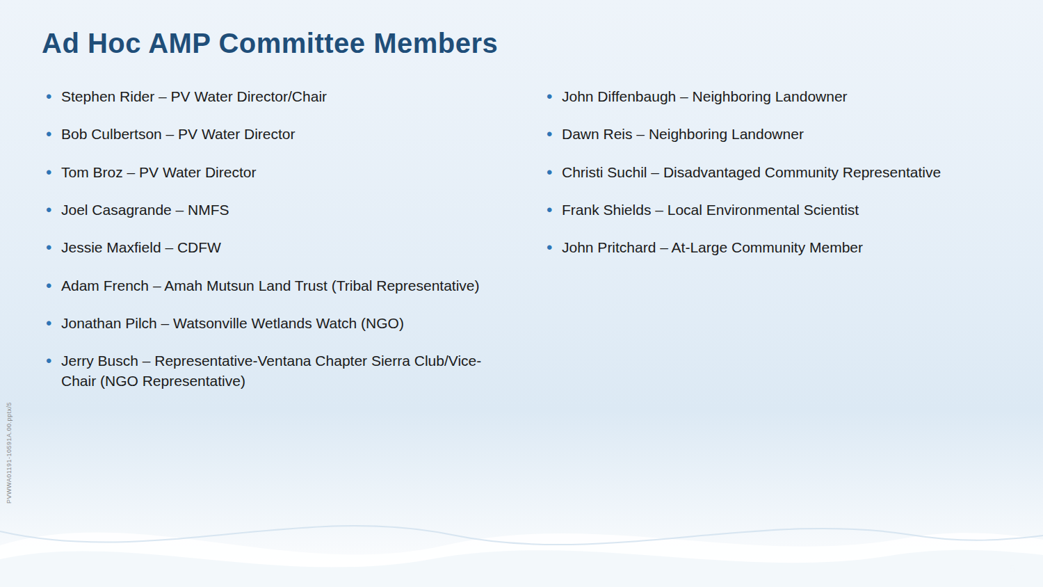Ad Hoc AMP Committee Members
Stephen Rider – PV Water Director/Chair
Bob Culbertson – PV Water Director
Tom Broz – PV Water Director
Joel Casagrande – NMFS
Jessie Maxfield – CDFW
Adam French – Amah Mutsun Land Trust (Tribal Representative)
Jonathan Pilch – Watsonville Wetlands Watch (NGO)
Jerry Busch – Representative-Ventana Chapter Sierra Club/Vice-Chair (NGO Representative)
John Diffenbaugh – Neighboring Landowner
Dawn Reis – Neighboring Landowner
Christi Suchil – Disadvantaged Community Representative
Frank Shields – Local Environmental Scientist
John Pritchard – At-Large Community Member
PVWWA01191-10591A.00.pptx/5
5